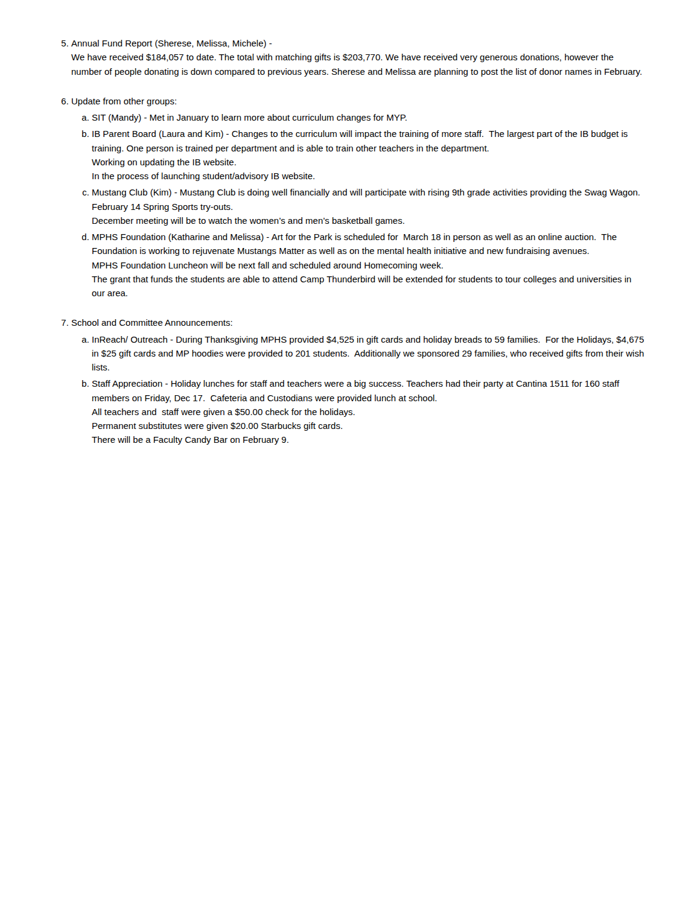Annual Fund Report (Sherese, Melissa, Michele) -
We have received $184,057 to date. The total with matching gifts is $203,770. We have received very generous donations, however the number of people donating is down compared to previous years. Sherese and Melissa are planning to post the list of donor names in February.
Update from other groups:
SIT (Mandy) - Met in January to learn more about curriculum changes for MYP.
IB Parent Board (Laura and Kim) - Changes to the curriculum will impact the training of more staff. The largest part of the IB budget is training. One person is trained per department and is able to train other teachers in the department.
Working on updating the IB website.
In the process of launching student/advisory IB website.
Mustang Club (Kim) - Mustang Club is doing well financially and will participate with rising 9th grade activities providing the Swag Wagon.
February 14 Spring Sports try-outs.
December meeting will be to watch the women’s and men’s basketball games.
MPHS Foundation (Katharine and Melissa) - Art for the Park is scheduled for March 18 in person as well as an online auction. The Foundation is working to rejuvenate Mustangs Matter as well as on the mental health initiative and new fundraising avenues.
MPHS Foundation Luncheon will be next fall and scheduled around Homecoming week.
The grant that funds the students are able to attend Camp Thunderbird will be extended for students to tour colleges and universities in our area.
School and Committee Announcements:
InReach/ Outreach - During Thanksgiving MPHS provided $4,525 in gift cards and holiday breads to 59 families. For the Holidays, $4,675 in $25 gift cards and MP hoodies were provided to 201 students. Additionally we sponsored 29 families, who received gifts from their wish lists.
Staff Appreciation - Holiday lunches for staff and teachers were a big success. Teachers had their party at Cantina 1511 for 160 staff members on Friday, Dec 17. Cafeteria and Custodians were provided lunch at school.
All teachers and staff were given a $50.00 check for the holidays.
Permanent substitutes were given $20.00 Starbucks gift cards.
There will be a Faculty Candy Bar on February 9.